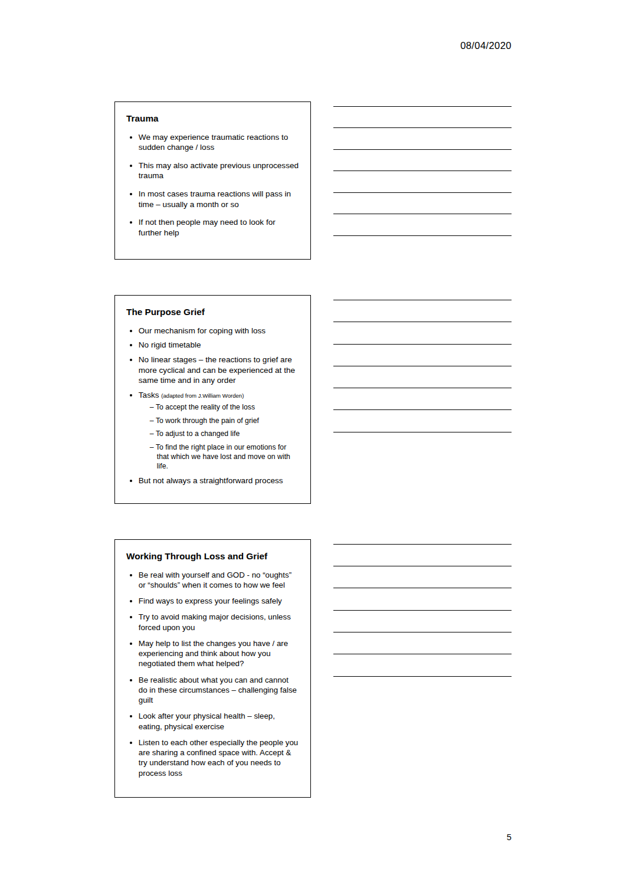08/04/2020
Trauma
We may experience traumatic reactions to sudden change / loss
This may also activate previous unprocessed trauma
In most cases trauma reactions will pass in time – usually a month or so
If not then people may need to look for further help
The Purpose Grief
Our mechanism for coping with loss
No rigid timetable
No linear stages – the reactions to grief are more cyclical and can be experienced at the same time and in any order
Tasks (adapted from J.William Worden)
To accept the reality of the loss
To work through the pain of grief
To adjust to a changed life
To find the right place in our emotions for that which we have lost and move on with life.
But not always a straightforward process
Working Through Loss and Grief
Be real with yourself and GOD - no “oughts” or “shoulds” when it comes to how we feel
Find ways to express your feelings safely
Try to avoid making major decisions, unless forced upon you
May help to list the changes you have / are experiencing and think about how you negotiated them what helped?
Be realistic about what you can and cannot do in these circumstances – challenging false guilt
Look after your physical health – sleep, eating, physical exercise
Listen to each other especially the people you are sharing a confined space with. Accept & try understand how each of you needs to process loss
5